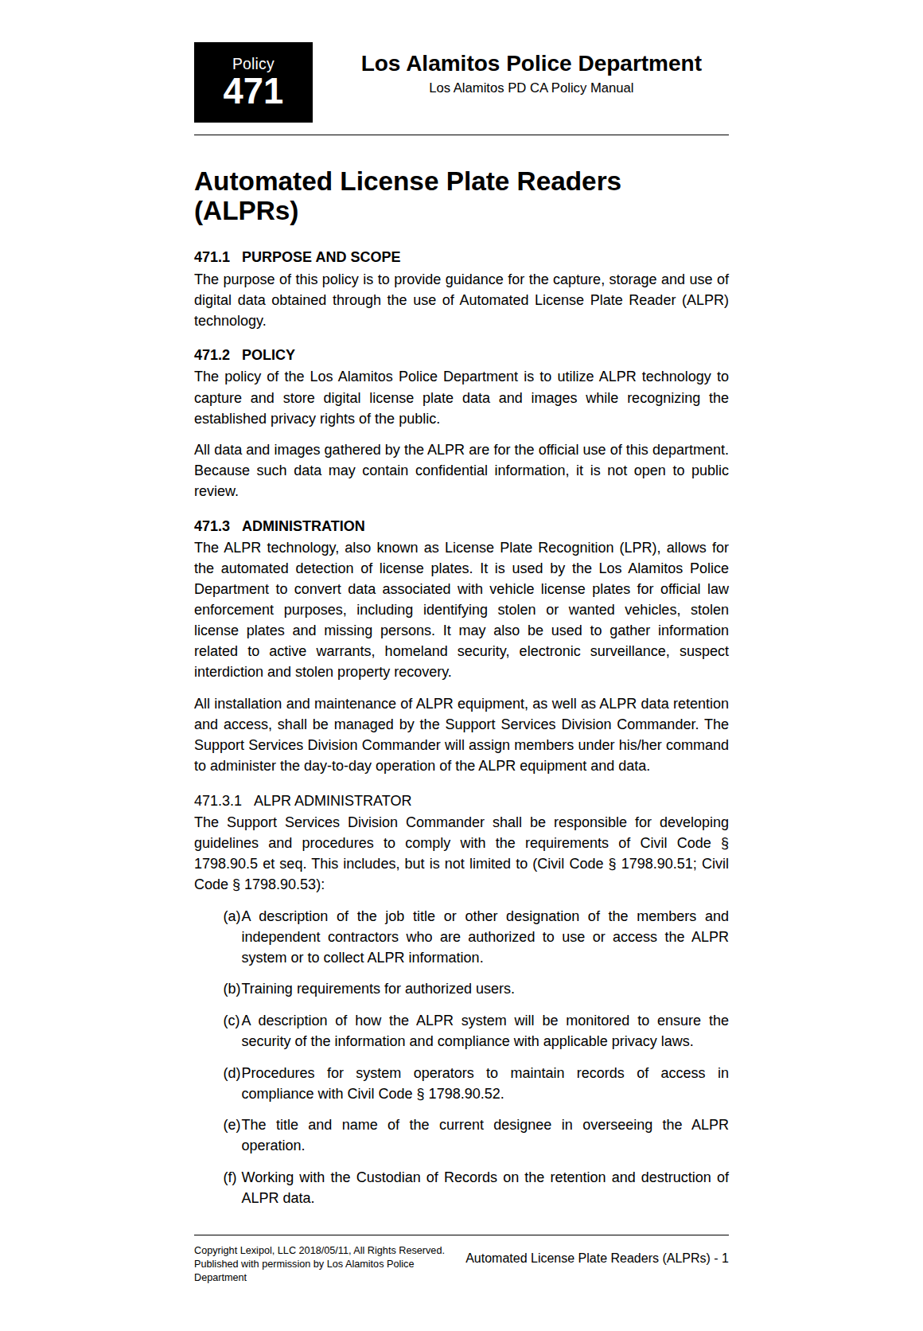Policy
471
Los Alamitos Police Department
Los Alamitos PD CA Policy Manual
Automated License Plate Readers (ALPRs)
471.1 PURPOSE AND SCOPE
The purpose of this policy is to provide guidance for the capture, storage and use of digital data obtained through the use of Automated License Plate Reader (ALPR) technology.
471.2 POLICY
The policy of the Los Alamitos Police Department is to utilize ALPR technology to capture and store digital license plate data and images while recognizing the established privacy rights of the public.
All data and images gathered by the ALPR are for the official use of this department. Because such data may contain confidential information, it is not open to public review.
471.3 ADMINISTRATION
The ALPR technology, also known as License Plate Recognition (LPR), allows for the automated detection of license plates. It is used by the Los Alamitos Police Department to convert data associated with vehicle license plates for official law enforcement purposes, including identifying stolen or wanted vehicles, stolen license plates and missing persons. It may also be used to gather information related to active warrants, homeland security, electronic surveillance, suspect interdiction and stolen property recovery.
All installation and maintenance of ALPR equipment, as well as ALPR data retention and access, shall be managed by the Support Services Division Commander. The Support Services Division Commander will assign members under his/her command to administer the day-to-day operation of the ALPR equipment and data.
471.3.1 ALPR ADMINISTRATOR
The Support Services Division Commander shall be responsible for developing guidelines and procedures to comply with the requirements of Civil Code § 1798.90.5 et seq. This includes, but is not limited to (Civil Code § 1798.90.51; Civil Code § 1798.90.53):
(a) A description of the job title or other designation of the members and independent contractors who are authorized to use or access the ALPR system or to collect ALPR information.
(b) Training requirements for authorized users.
(c) A description of how the ALPR system will be monitored to ensure the security of the information and compliance with applicable privacy laws.
(d) Procedures for system operators to maintain records of access in compliance with Civil Code § 1798.90.52.
(e) The title and name of the current designee in overseeing the ALPR operation.
(f) Working with the Custodian of Records on the retention and destruction of ALPR data.
Copyright Lexipol, LLC 2018/05/11, All Rights Reserved.
Published with permission by Los Alamitos Police Department
Automated License Plate Readers (ALPRs) - 1